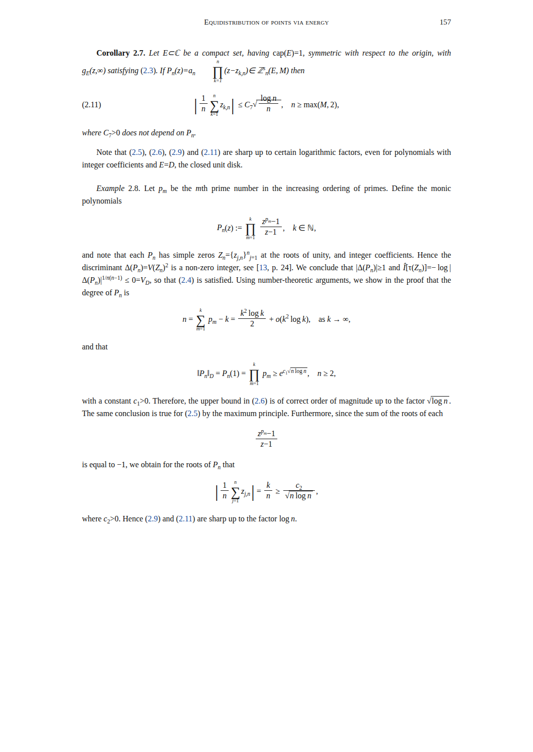Equidistribution of points via energy 157
Corollary 2.7. Let E⊂ℂ be a compact set, having cap(E)=1, symmetric with respect to the origin, with gE(z,∞) satisfying (2.3). If Pn(z)=an n∏k=1(z−zk,n)∈ ℤsn(E, M) then
(2.11) |1 n n∑k=1 zk,n|  ≤ C7√log n n, n ≥ max(M, 2),
where C7>0 does not depend on Pn.
Note that (2.5), (2.6), (2.9) and (2.11) are sharp up to certain logarithmic factors, even for polynomials with integer coefficients and E=D, the closed unit disk.
Example 2.8. Let pm be the mth prime number in the increasing ordering of primes. Define the monic polynomials
Pn(z) := k∏m=1 zpm−1 z−1, k ∈ ℕ,
and note that each Pn has simple zeros Zn={zj,n}nj=1 at the roots of unity, and integer coefficients. Hence the discriminant Δ(Pn)=V(Zn)2 is a non-zero integer, see [13, p. 24]. We conclude that |Δ(Pn)|≥1 and Î[τ(Zn)]=− log |Δ(Pn)|1/n(n−1) ≤ 0=VD, so that (2.4) is satisfied. Using number-theoretic arguments, we show in the proof that the degree of Pn is
n = k∑m=1 pm − k = k2 log k 2 + o(k2 log k), as k → ∞,
and that
‖Pn‖D = Pn(1) = k∏m=1 pm ≥ ec1√n log n, n ≥ 2,
with a constant c1>0. Therefore, the upper bound in (2.6) is of correct order of magnitude up to the factor √log n. The same conclusion is true for (2.5) by the maximum principle. Furthermore, since the sum of the roots of each
zpm−1 z−1
is equal to −1, we obtain for the roots of Pn that
|1 n n∑j=1 zj,n| = kn ≥ c2√n log n,
where c2>0. Hence (2.9) and (2.11) are sharp up to the factor log n.